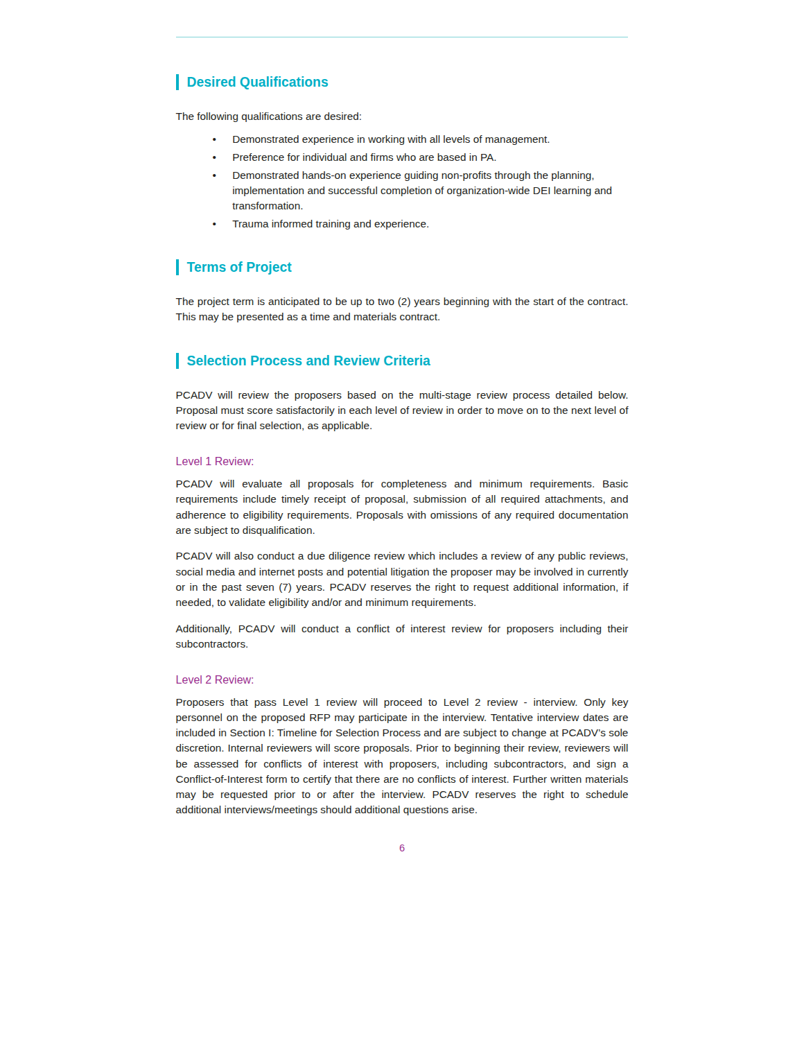Desired Qualifications
The following qualifications are desired:
Demonstrated experience in working with all levels of management.
Preference for individual and firms who are based in PA.
Demonstrated hands-on experience guiding non-profits through the planning, implementation and successful completion of organization-wide DEI learning and transformation.
Trauma informed training and experience.
Terms of Project
The project term is anticipated to be up to two (2) years beginning with the start of the contract. This may be presented as a time and materials contract.
Selection Process and Review Criteria
PCADV will review the proposers based on the multi-stage review process detailed below. Proposal must score satisfactorily in each level of review in order to move on to the next level of review or for final selection, as applicable.
Level 1 Review:
PCADV will evaluate all proposals for completeness and minimum requirements. Basic requirements include timely receipt of proposal, submission of all required attachments, and adherence to eligibility requirements. Proposals with omissions of any required documentation are subject to disqualification.
PCADV will also conduct a due diligence review which includes a review of any public reviews, social media and internet posts and potential litigation the proposer may be involved in currently or in the past seven (7) years. PCADV reserves the right to request additional information, if needed, to validate eligibility and/or and minimum requirements.
Additionally, PCADV will conduct a conflict of interest review for proposers including their subcontractors.
Level 2 Review:
Proposers that pass Level 1 review will proceed to Level 2 review - interview. Only key personnel on the proposed RFP may participate in the interview. Tentative interview dates are included in Section I: Timeline for Selection Process and are subject to change at PCADV’s sole discretion. Internal reviewers will score proposals. Prior to beginning their review, reviewers will be assessed for conflicts of interest with proposers, including subcontractors, and sign a Conflict-of-Interest form to certify that there are no conflicts of interest. Further written materials may be requested prior to or after the interview. PCADV reserves the right to schedule additional interviews/meetings should additional questions arise.
6